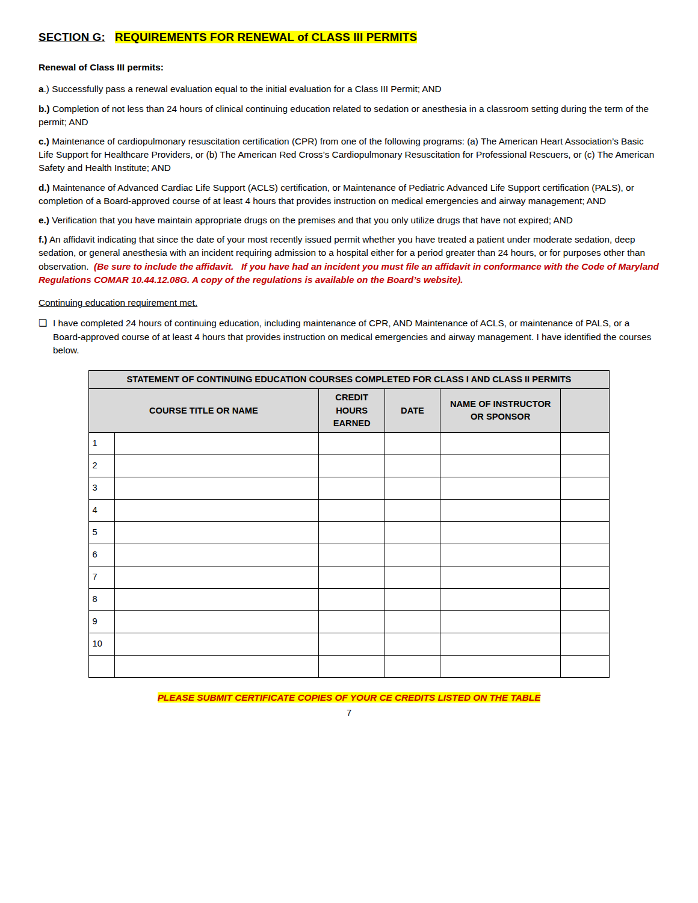SECTION G: REQUIREMENTS FOR RENEWAL of CLASS III PERMITS
Renewal of Class III permits:
a.) Successfully pass a renewal evaluation equal to the initial evaluation for a Class III Permit; AND
b.) Completion of not less than 24 hours of clinical continuing education related to sedation or anesthesia in a classroom setting during the term of the permit; AND
c.) Maintenance of cardiopulmonary resuscitation certification (CPR) from one of the following programs: (a) The American Heart Association’s Basic Life Support for Healthcare Providers, or (b) The American Red Cross’s Cardiopulmonary Resuscitation for Professional Rescuers, or (c) The American Safety and Health Institute; AND
d.) Maintenance of Advanced Cardiac Life Support (ACLS) certification, or Maintenance of Pediatric Advanced Life Support certification (PALS), or completion of a Board-approved course of at least 4 hours that provides instruction on medical emergencies and airway management; AND
e.) Verification that you have maintain appropriate drugs on the premises and that you only utilize drugs that have not expired; AND
f.) An affidavit indicating that since the date of your most recently issued permit whether you have treated a patient under moderate sedation, deep sedation, or general anesthesia with an incident requiring admission to a hospital either for a period greater than 24 hours, or for purposes other than observation. (Be sure to include the affidavit. If you have had an incident you must file an affidavit in conformance with the Code of Maryland Regulations COMAR 10.44.12.08G. A copy of the regulations is available on the Board’s website).
Continuing education requirement met.
❑
I have completed 24 hours of continuing education, including maintenance of CPR, AND Maintenance of ACLS, or maintenance of PALS, or a Board-approved course of at least 4 hours that provides instruction on medical emergencies and airway management. I have identified the courses below.
| Statement of Continuing Education Courses Completed for Class I and Class II Permits |
| --- |
| Course Title or Name | Credit Hours Earned | Date | Name of Instructor or Sponsor | |
| 1 | | | | | |
| 2 | | | | | |
| 3 | | | | | |
| 4 | | | | | |
| 5 | | | | | |
| 6 | | | | | |
| 7 | | | | | |
| 8 | | | | | |
| 9 | | | | | |
| 10 | | | | | |
PLEASE SUBMIT CERTIFICATE COPIES OF YOUR CE CREDITS LISTED ON THE TABLE
7